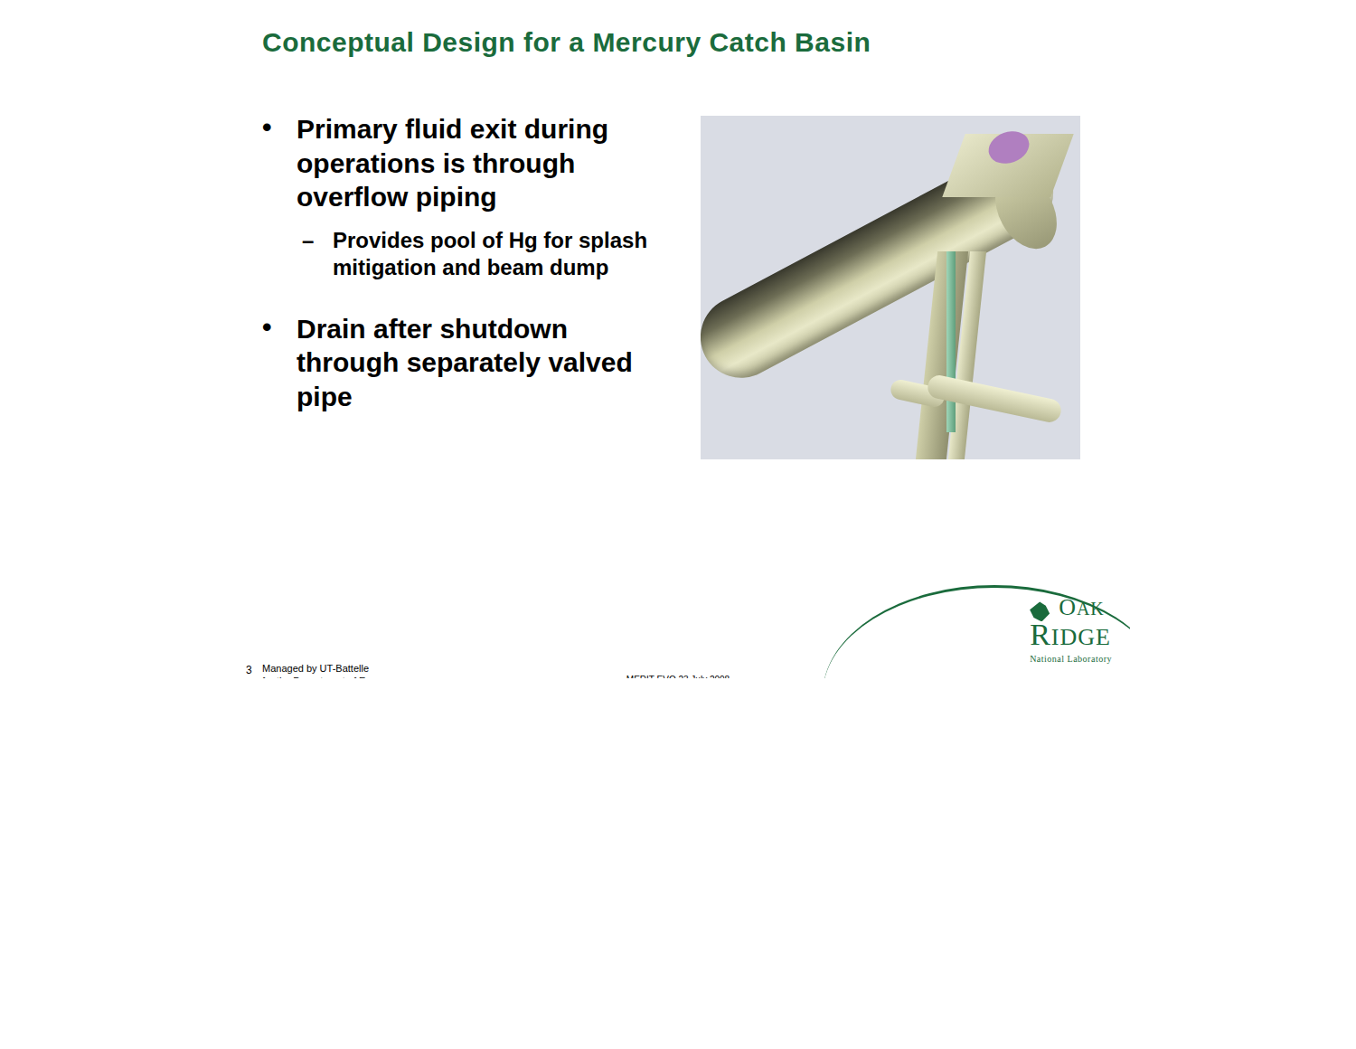Conceptual Design for a Mercury Catch Basin
Primary fluid exit during operations is through overflow piping
Provides pool of Hg for splash mitigation and beam dump
Drain after shutdown through separately valved pipe
3 Managed by UT-Battelle
for the Department of Energy MERIT EVO 23 July 2008
OAK
RIDGE
National Laboratory